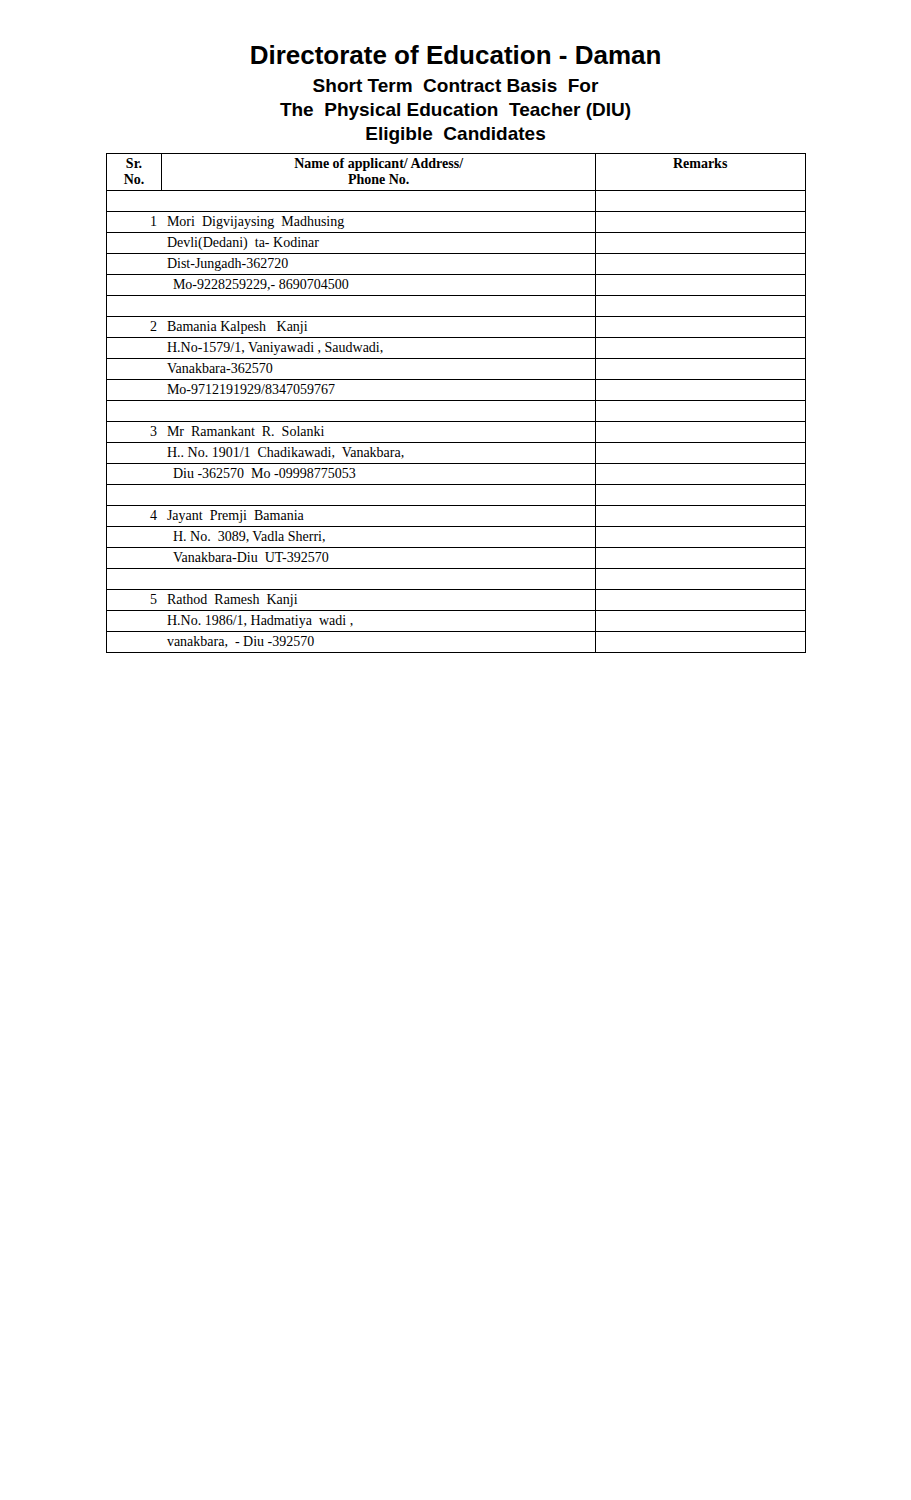Directorate of Education - Daman
Short Term Contract Basis For
The Physical Education Teacher (DIU)
Eligible Candidates
| Sr. No. | Name of applicant/ Address/ Phone No. | Remarks |
| --- | --- | --- |
| 1 | Mori Digvijaysing Madhusing | |
| | Devli(Dedani) ta- Kodinar | |
| | Dist-Jungadh-362720 | |
| | Mo-9228259229,- 8690704500 | |
| 2 | Bamania Kalpesh Kanji | |
| | H.No-1579/1, Vaniyawadi , Saudwadi, | |
| | Vanakbara-362570 | |
| | Mo-9712191929/8347059767 | |
| 3 | Mr Ramankant R. Solanki | |
| | H.. No. 1901/1 Chadikawadi, Vanakbara, | |
| | Diu -362570 Mo -09998775053 | |
| 4 | Jayant Premji Bamania | |
| | H. No. 3089, Vadla Sherri, | |
| | Vanakbara-Diu UT-392570 | |
| 5 | Rathod Ramesh Kanji | |
| | H.No. 1986/1, Hadmatiya wadi , | |
| | vanakbara, - Diu -392570 | |